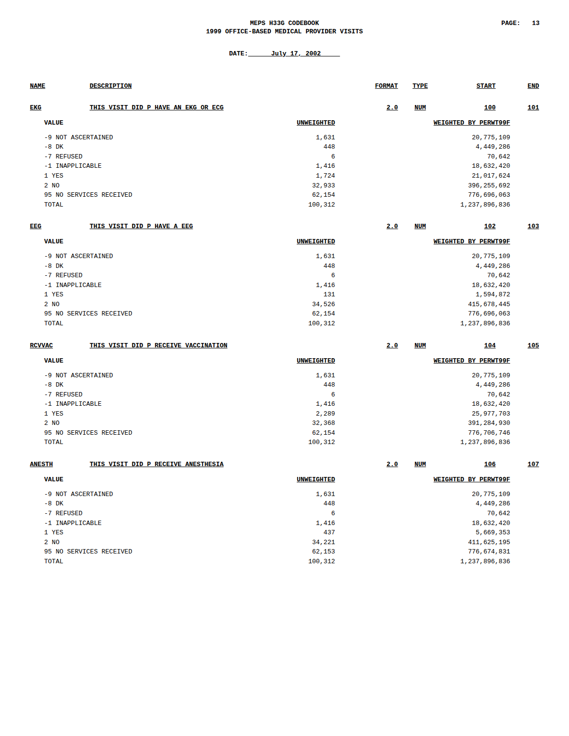PAGE: 13
MEPS H33G CODEBOOK
1999 OFFICE-BASED MEDICAL PROVIDER VISITS
DATE: July 17, 2002
| NAME | DESCRIPTION | FORMAT | TYPE | START | END |
| EKG | THIS VISIT DID P HAVE AN EKG OR ECG | 2.0 | NUM | 100 | 101 |
| VALUE | UNWEIGHTED | WEIGHTED BY PERWT99F |
| -9 NOT ASCERTAINED | 1,631 | 20,775,109 |
| -8 DK | 448 | 4,449,286 |
| -7 REFUSED | 6 | 70,642 |
| -1 INAPPLICABLE | 1,416 | 18,632,420 |
| 1 YES | 1,724 | 21,017,624 |
| 2 NO | 32,933 | 396,255,692 |
| 95 NO SERVICES RECEIVED | 62,154 | 776,696,063 |
| TOTAL | 100,312 | 1,237,896,836 |
| EEG | THIS VISIT DID P HAVE A EEG | 2.0 | NUM | 102 | 103 |
| VALUE | UNWEIGHTED | WEIGHTED BY PERWT99F |
| -9 NOT ASCERTAINED | 1,631 | 20,775,109 |
| -8 DK | 448 | 4,449,286 |
| -7 REFUSED | 6 | 70,642 |
| -1 INAPPLICABLE | 1,416 | 18,632,420 |
| 1 YES | 131 | 1,594,872 |
| 2 NO | 34,526 | 415,678,445 |
| 95 NO SERVICES RECEIVED | 62,154 | 776,696,063 |
| TOTAL | 100,312 | 1,237,896,836 |
| RCVVAC | THIS VISIT DID P RECEIVE VACCINATION | 2.0 | NUM | 104 | 105 |
| VALUE | UNWEIGHTED | WEIGHTED BY PERWT99F |
| -9 NOT ASCERTAINED | 1,631 | 20,775,109 |
| -8 DK | 448 | 4,449,286 |
| -7 REFUSED | 6 | 70,642 |
| -1 INAPPLICABLE | 1,416 | 18,632,420 |
| 1 YES | 2,289 | 25,977,703 |
| 2 NO | 32,368 | 391,284,930 |
| 95 NO SERVICES RECEIVED | 62,154 | 776,706,746 |
| TOTAL | 100,312 | 1,237,896,836 |
| ANESTH | THIS VISIT DID P RECEIVE ANESTHESIA | 2.0 | NUM | 106 | 107 |
| VALUE | UNWEIGHTED | WEIGHTED BY PERWT99F |
| -9 NOT ASCERTAINED | 1,631 | 20,775,109 |
| -8 DK | 448 | 4,449,286 |
| -7 REFUSED | 6 | 70,642 |
| -1 INAPPLICABLE | 1,416 | 18,632,420 |
| 1 YES | 437 | 5,669,353 |
| 2 NO | 34,221 | 411,625,195 |
| 95 NO SERVICES RECEIVED | 62,153 | 776,674,831 |
| TOTAL | 100,312 | 1,237,896,836 |